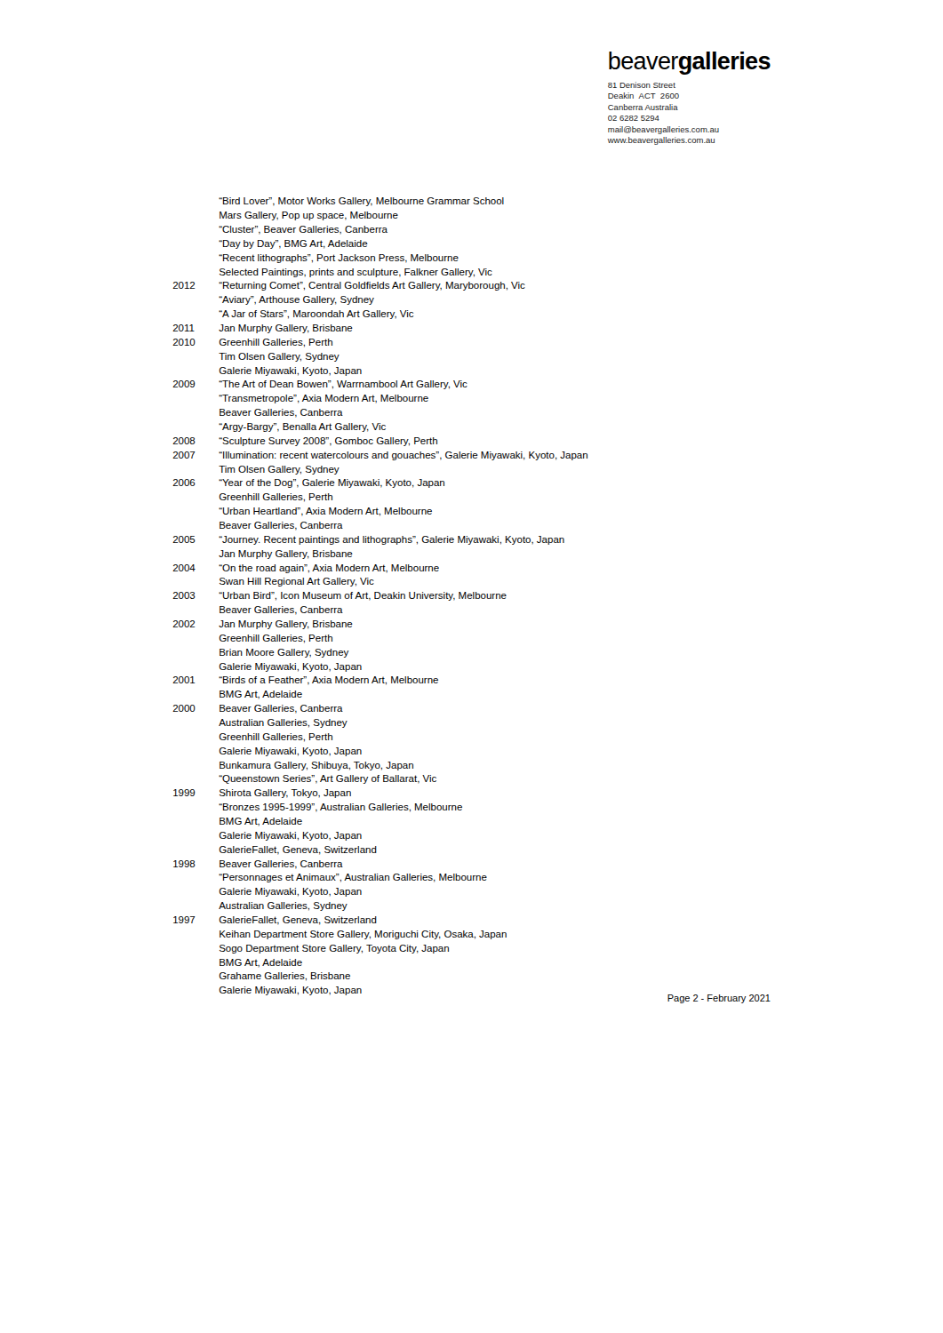beaver galleries
81 Denison Street
Deakin ACT 2600
Canberra Australia
02 6282 5294
mail@beavergalleries.com.au
www.beavergalleries.com.au
| | “Bird Lover”, Motor Works Gallery, Melbourne Grammar School |
| | Mars Gallery, Pop up space, Melbourne |
| | “Cluster”, Beaver Galleries, Canberra |
| | “Day by Day”, BMG Art, Adelaide |
| | “Recent lithographs”, Port Jackson Press, Melbourne |
| | Selected Paintings, prints and sculpture, Falkner Gallery, Vic |
| 2012 | “Returning Comet”, Central Goldfields Art Gallery, Maryborough, Vic |
| | “Aviary”, Arthouse Gallery, Sydney |
| | “A Jar of Stars”, Maroondah Art Gallery, Vic |
| 2011 | Jan Murphy Gallery, Brisbane |
| 2010 | Greenhill Galleries, Perth |
| | Tim Olsen Gallery, Sydney |
| | Galerie Miyawaki, Kyoto, Japan |
| 2009 | “The Art of Dean Bowen”, Warrnambool Art Gallery, Vic |
| | “Transmetropole”, Axia Modern Art, Melbourne |
| | Beaver Galleries, Canberra |
| | “Argy-Bargy”, Benalla Art Gallery, Vic |
| 2008 | “Sculpture Survey 2008”, Gomboc Gallery, Perth |
| 2007 | “Illumination: recent watercolours and gouaches”, Galerie Miyawaki, Kyoto, Japan |
| | Tim Olsen Gallery, Sydney |
| 2006 | “Year of the Dog”, Galerie Miyawaki, Kyoto, Japan |
| | Greenhill Galleries, Perth |
| | “Urban Heartland”, Axia Modern Art, Melbourne |
| | Beaver Galleries, Canberra |
| 2005 | “Journey. Recent paintings and lithographs”, Galerie Miyawaki, Kyoto, Japan |
| | Jan Murphy Gallery, Brisbane |
| 2004 | “On the road again”, Axia Modern Art, Melbourne |
| | Swan Hill Regional Art Gallery, Vic |
| 2003 | “Urban Bird”, Icon Museum of Art, Deakin University, Melbourne |
| | Beaver Galleries, Canberra |
| 2002 | Jan Murphy Gallery, Brisbane |
| | Greenhill Galleries, Perth |
| | Brian Moore Gallery, Sydney |
| | Galerie Miyawaki, Kyoto, Japan |
| 2001 | “Birds of a Feather”, Axia Modern Art, Melbourne |
| | BMG Art, Adelaide |
| 2000 | Beaver Galleries, Canberra |
| | Australian Galleries, Sydney |
| | Greenhill Galleries, Perth |
| | Galerie Miyawaki, Kyoto, Japan |
| | Bunkamura Gallery, Shibuya, Tokyo, Japan |
| | “Queenstown Series”, Art Gallery of Ballarat, Vic |
| 1999 | Shirota Gallery, Tokyo, Japan |
| | “Bronzes 1995-1999”, Australian Galleries, Melbourne |
| | BMG Art, Adelaide |
| | Galerie Miyawaki, Kyoto, Japan |
| | GalerieFallet, Geneva, Switzerland |
| 1998 | Beaver Galleries, Canberra |
| | “Personnages et Animaux”, Australian Galleries, Melbourne |
| | Galerie Miyawaki, Kyoto, Japan |
| | Australian Galleries, Sydney |
| 1997 | GalerieFallet, Geneva, Switzerland |
| | Keihan Department Store Gallery, Moriguchi City, Osaka, Japan |
| | Sogo Department Store Gallery, Toyota City, Japan |
| | BMG Art, Adelaide |
| | Grahame Galleries, Brisbane |
| | Galerie Miyawaki, Kyoto, Japan |
Page 2 - February 2021